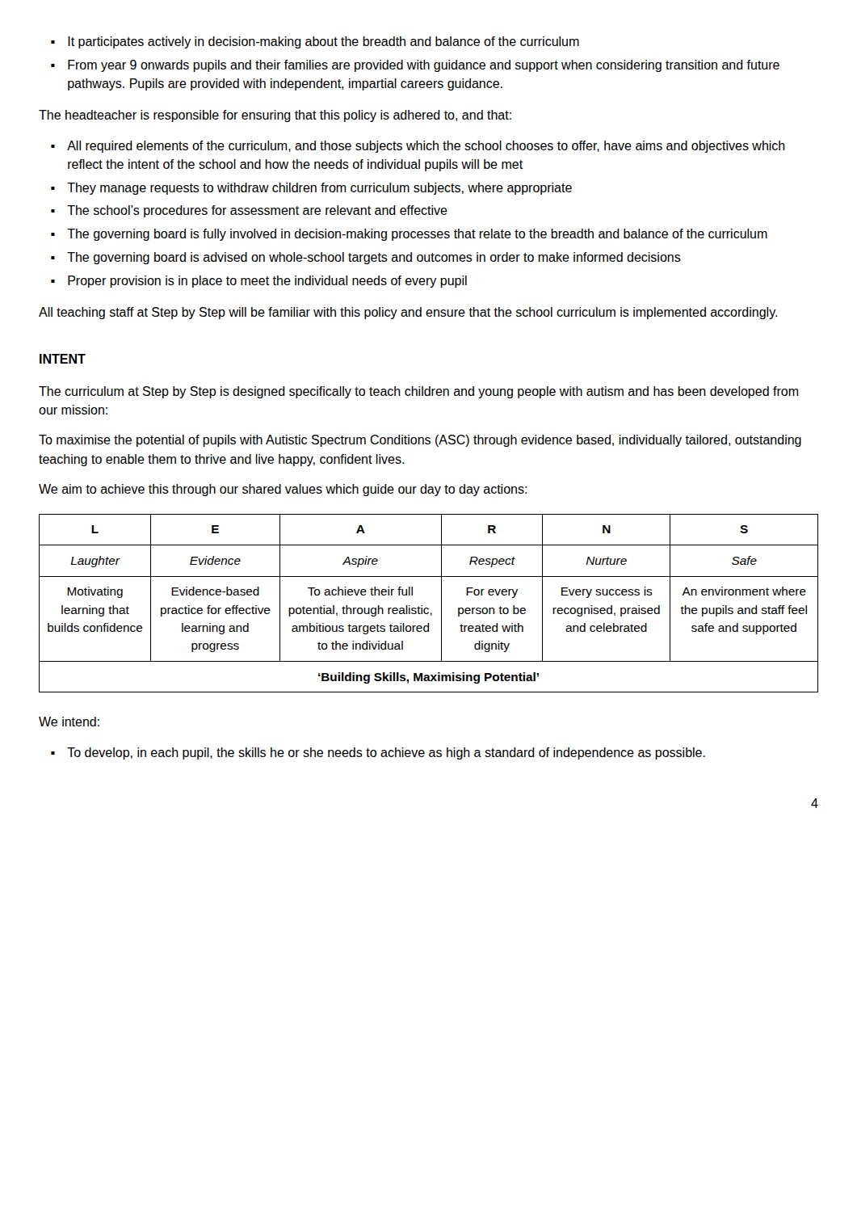It participates actively in decision-making about the breadth and balance of the curriculum
From year 9 onwards pupils and their families are provided with guidance and support when considering transition and future pathways. Pupils are provided with independent, impartial careers guidance.
The headteacher is responsible for ensuring that this policy is adhered to, and that:
All required elements of the curriculum, and those subjects which the school chooses to offer, have aims and objectives which reflect the intent of the school and how the needs of individual pupils will be met
They manage requests to withdraw children from curriculum subjects, where appropriate
The school’s procedures for assessment are relevant and effective
The governing board is fully involved in decision-making processes that relate to the breadth and balance of the curriculum
The governing board is advised on whole-school targets and outcomes in order to make informed decisions
Proper provision is in place to meet the individual needs of every pupil
All teaching staff at Step by Step will be familiar with this policy and ensure that the school curriculum is implemented accordingly.
INTENT
The curriculum at Step by Step is designed specifically to teach children and young people with autism and has been developed from our mission:
To maximise the potential of pupils with Autistic Spectrum Conditions (ASC) through evidence based, individually tailored, outstanding teaching to enable them to thrive and live happy, confident lives.
We aim to achieve this through our shared values which guide our day to day actions:
| L | E | A | R | N | S |
| --- | --- | --- | --- | --- | --- |
| Laughter | Evidence | Aspire | Respect | Nurture | Safe |
| Motivating learning that builds confidence | Evidence-based practice for effective learning and progress | To achieve their full potential, through realistic, ambitious targets tailored to the individual | For every person to be treated with dignity | Every success is recognised, praised and celebrated | An environment where the pupils and staff feel safe and supported |
| ‘Building Skills, Maximising Potential’ |
We intend:
To develop, in each pupil, the skills he or she needs to achieve as high a standard of independence as possible.
4